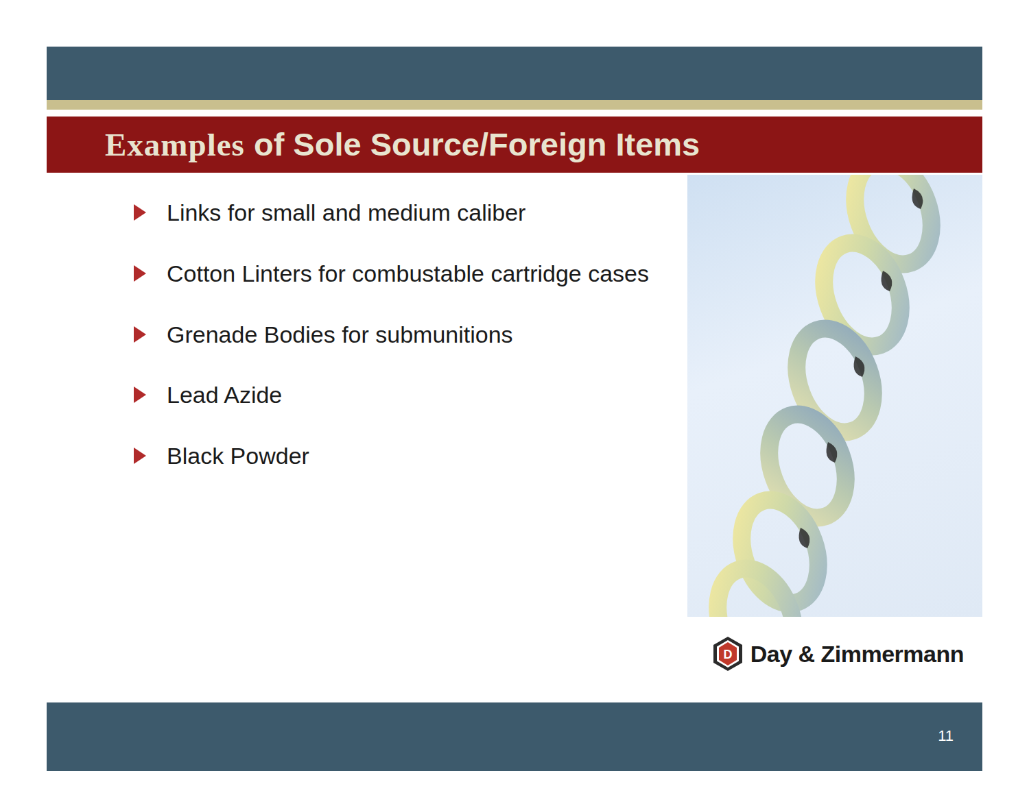Examples of Sole Source/Foreign Items
Links for small and medium caliber
Cotton Linters for combustable cartridge cases
Grenade Bodies for submunitions
Lead Azide
Black Powder
D
Day & Zimmermann
11